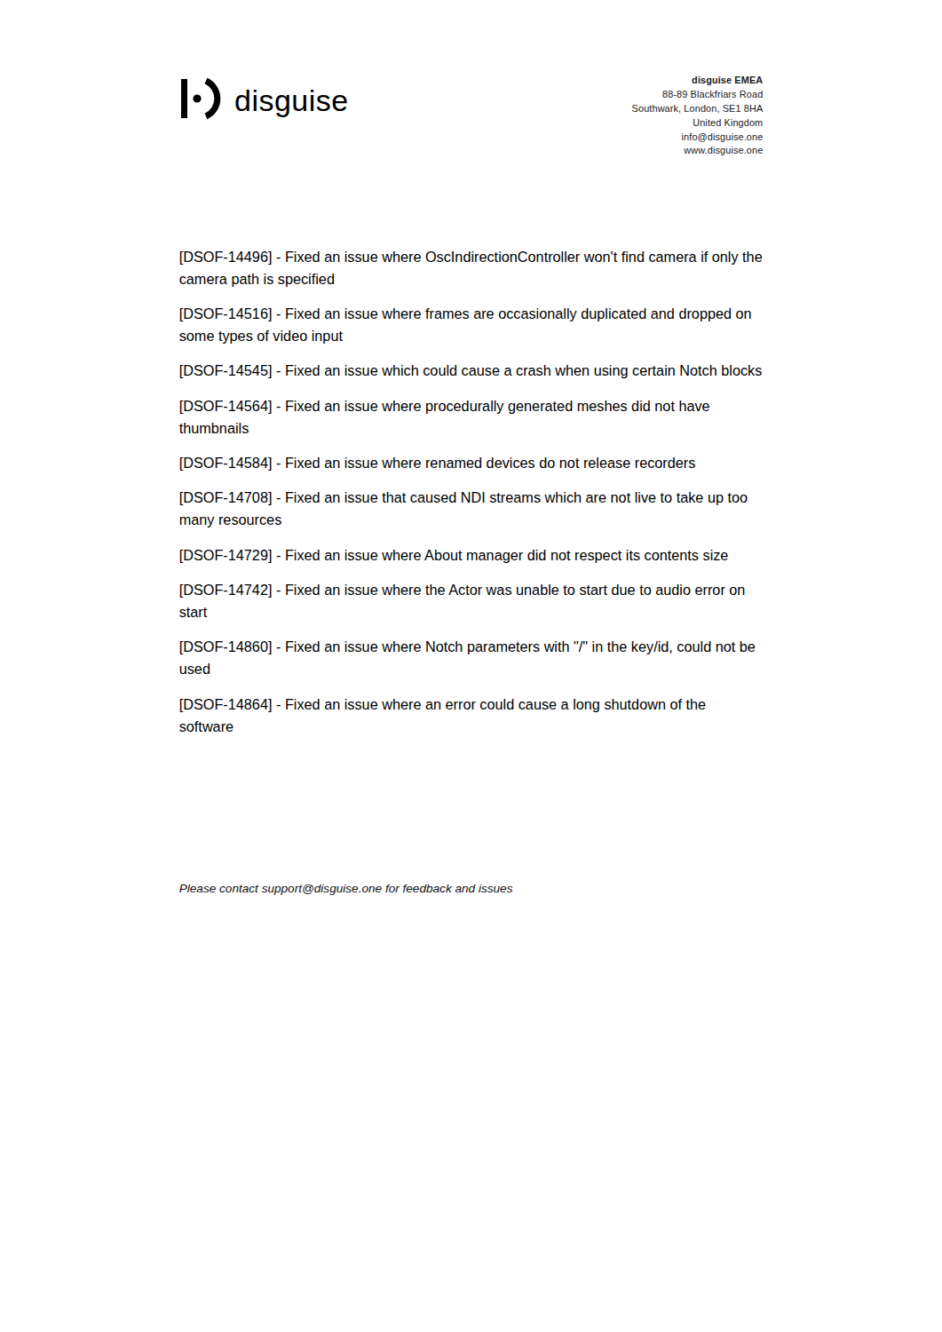disguise
disguise EMEA
88-89 Blackfriars Road
Southwark, London, SE1 8HA
United Kingdom
info@disguise.one
www.disguise.one
[DSOF-14496] - Fixed an issue where OscIndirectionController won't find camera if only the camera path is specified
[DSOF-14516] - Fixed an issue where frames are occasionally duplicated and dropped on some types of video input
[DSOF-14545] - Fixed an issue which could cause a crash when using certain Notch blocks
[DSOF-14564] - Fixed an issue where procedurally generated meshes did not have thumbnails
[DSOF-14584] - Fixed an issue where renamed devices do not release recorders
[DSOF-14708] - Fixed an issue that caused NDI streams which are not live to take up too many resources
[DSOF-14729] - Fixed an issue where About manager did not respect its contents size
[DSOF-14742] - Fixed an issue where the Actor was unable to start due to audio error on start
[DSOF-14860] - Fixed an issue where Notch parameters with "/" in the key/id, could not be used
[DSOF-14864] - Fixed an issue where an error could cause a long shutdown of the software
Please contact support@disguise.one for feedback and issues